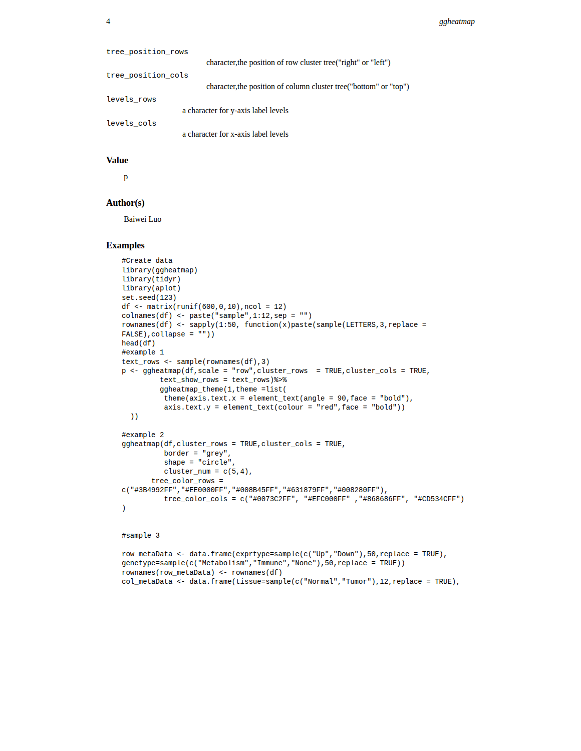4 ggheatmap
tree_position_rows
character,the position of row cluster tree("right" or "left")
tree_position_cols
character,the position of column cluster tree("bottom" or "top")
levels_rows
a character for y-axis label levels
levels_cols
a character for x-axis label levels
Value
p
Author(s)
Baiwei Luo
Examples
#Create data
library(ggheatmap)
library(tidyr)
library(aplot)
set.seed(123)
df <- matrix(runif(600,0,10),ncol = 12)
colnames(df) <- paste("sample",1:12,sep = "")
rownames(df) <- sapply(1:50, function(x)paste(sample(LETTERS,3,replace = FALSE),collapse = ""))
head(df)
#example 1
text_rows <- sample(rownames(df),3)
p <- ggheatmap(df,scale = "row",cluster_rows  = TRUE,cluster_cols = TRUE,
         text_show_rows = text_rows)%>%
         ggheatmap_theme(1,theme =list(
          theme(axis.text.x = element_text(angle = 90,face = "bold"),
          axis.text.y = element_text(colour = "red",face = "bold"))
  ))

#example 2
ggheatmap(df,cluster_rows = TRUE,cluster_cols = TRUE,
          border = "grey",
          shape = "circle",
          cluster_num = c(5,4),
       tree_color_rows = c("#3B4992FF","#EE0000FF","#008B45FF","#631879FF","#008280FF"),
          tree_color_cols = c("#0073C2FF", "#EFC000FF" ,"#868686FF", "#CD534CFF")
)


#sample 3

row_metaData <- data.frame(exprtype=sample(c("Up","Down"),50,replace = TRUE),
genetype=sample(c("Metabolism","Immune","None"),50,replace = TRUE))
rownames(row_metaData) <- rownames(df)
col_metaData <- data.frame(tissue=sample(c("Normal","Tumor"),12,replace = TRUE),